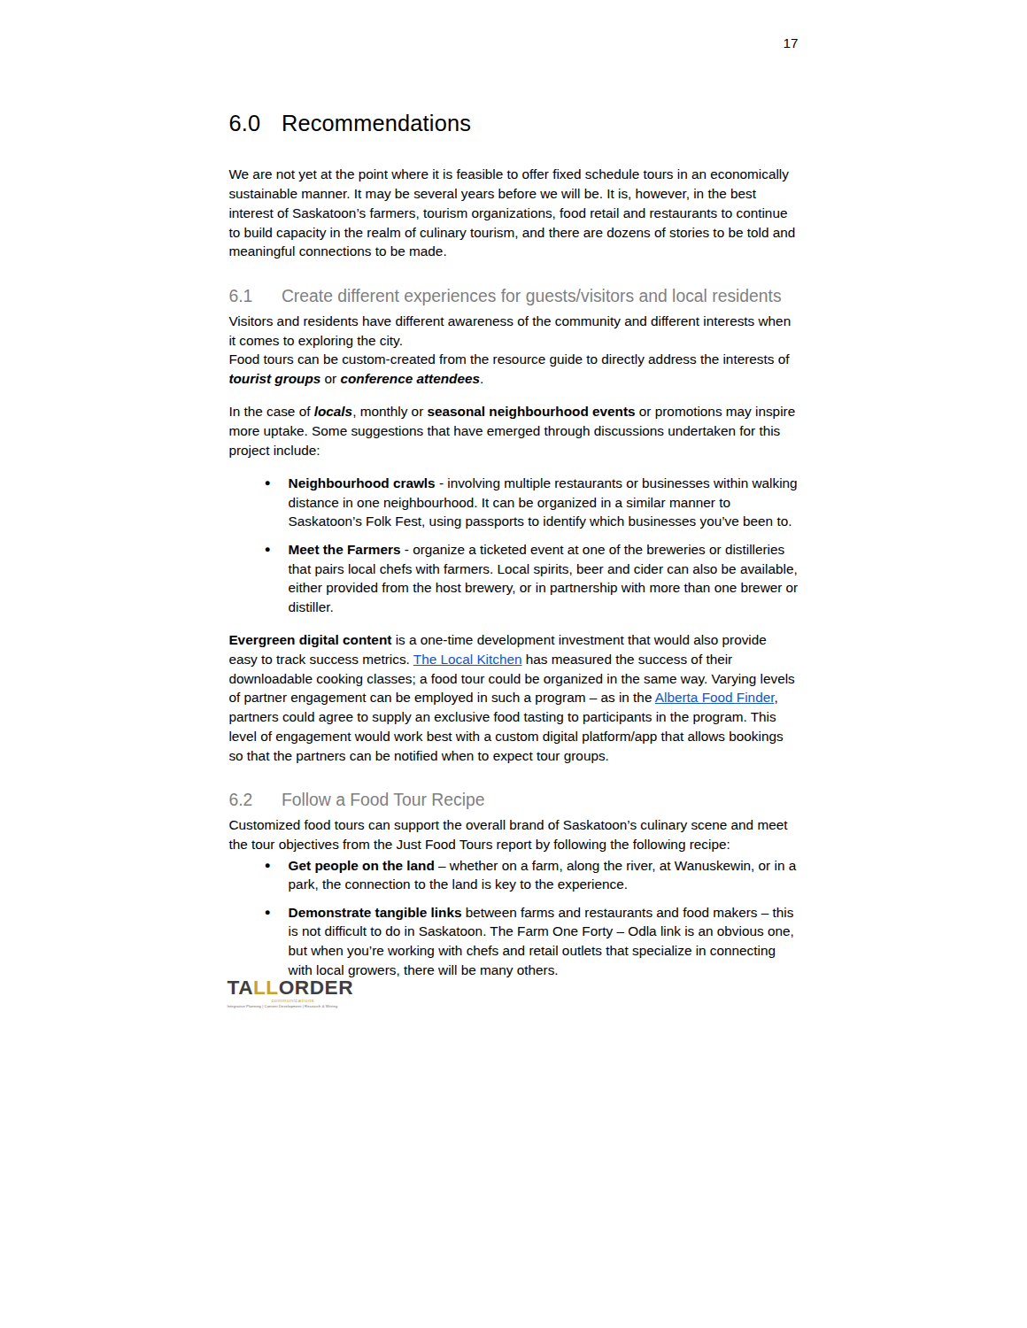17
6.0 Recommendations
We are not yet at the point where it is feasible to offer fixed schedule tours in an economically sustainable manner. It may be several years before we will be. It is, however, in the best interest of Saskatoon’s farmers, tourism organizations, food retail and restaurants to continue to build capacity in the realm of culinary tourism, and there are dozens of stories to be told and meaningful connections to be made.
6.1 Create different experiences for guests/visitors and local residents
Visitors and residents have different awareness of the community and different interests when it comes to exploring the city.
Food tours can be custom-created from the resource guide to directly address the interests of tourist groups or conference attendees.
In the case of locals, monthly or seasonal neighbourhood events or promotions may inspire more uptake. Some suggestions that have emerged through discussions undertaken for this project include:
Neighbourhood crawls - involving multiple restaurants or businesses within walking distance in one neighbourhood. It can be organized in a similar manner to Saskatoon’s Folk Fest, using passports to identify which businesses you’ve been to.
Meet the Farmers - organize a ticketed event at one of the breweries or distilleries that pairs local chefs with farmers. Local spirits, beer and cider can also be available, either provided from the host brewery, or in partnership with more than one brewer or distiller.
Evergreen digital content is a one-time development investment that would also provide easy to track success metrics. The Local Kitchen has measured the success of their downloadable cooking classes; a food tour could be organized in the same way. Varying levels of partner engagement can be employed in such a program – as in the Alberta Food Finder, partners could agree to supply an exclusive food tasting to participants in the program. This level of engagement would work best with a custom digital platform/app that allows bookings so that the partners can be notified when to expect tour groups.
6.2 Follow a Food Tour Recipe
Customized food tours can support the overall brand of Saskatoon’s culinary scene and meet the tour objectives from the Just Food Tours report by following the following recipe:
Get people on the land – whether on a farm, along the river, at Wanuskewin, or in a park, the connection to the land is key to the experience.
Demonstrate tangible links between farms and restaurants and food makers – this is not difficult to do in Saskatoon. The Farm One Forty – Odla link is an obvious one, but when you’re working with chefs and retail outlets that specialize in connecting with local growers, there will be many others.
TALLORDER
communications
Integrative Planning | Content Development | Research & Writing